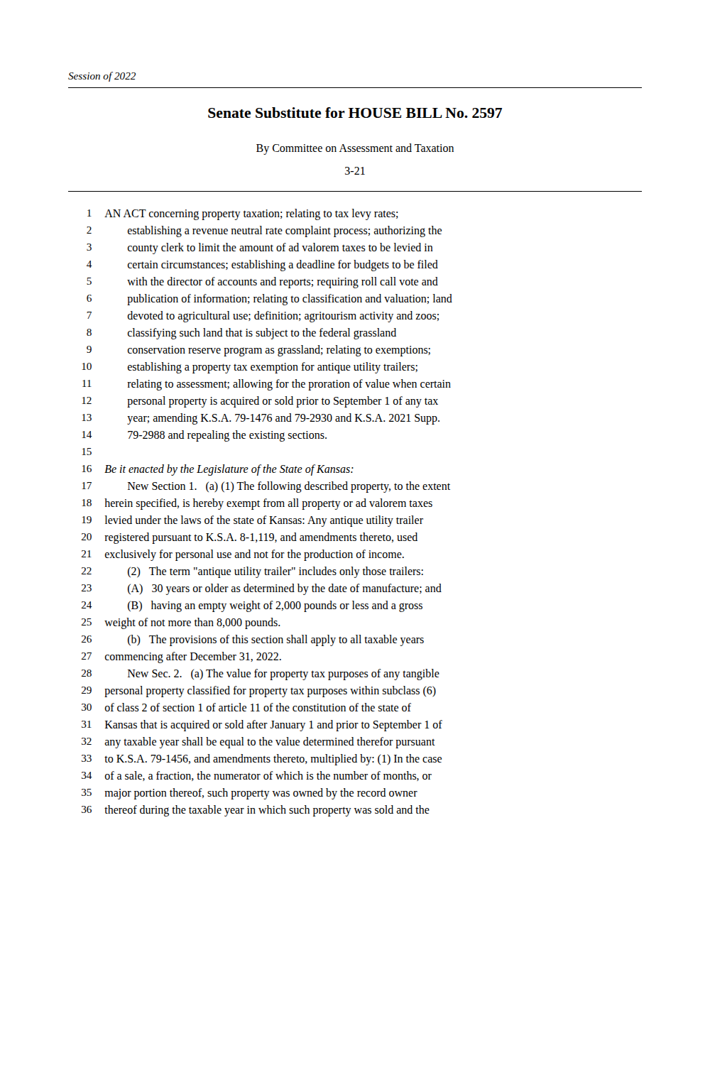Session of 2022
Senate Substitute for HOUSE BILL No. 2597
By Committee on Assessment and Taxation
3-21
AN ACT concerning property taxation; relating to tax levy rates;
establishing a revenue neutral rate complaint process; authorizing the
county clerk to limit the amount of ad valorem taxes to be levied in
certain circumstances; establishing a deadline for budgets to be filed
with the director of accounts and reports; requiring roll call vote and
publication of information; relating to classification and valuation; land
devoted to agricultural use; definition; agritourism activity and zoos;
classifying such land that is subject to the federal grassland
conservation reserve program as grassland; relating to exemptions;
establishing a property tax exemption for antique utility trailers;
relating to assessment; allowing for the proration of value when certain
personal property is acquired or sold prior to September 1 of any tax
year; amending K.S.A. 79-1476 and 79-2930 and K.S.A. 2021 Supp.
79-2988 and repealing the existing sections.
Be it enacted by the Legislature of the State of Kansas:
New Section 1. (a) (1) The following described property, to the extent
herein specified, is hereby exempt from all property or ad valorem taxes
levied under the laws of the state of Kansas: Any antique utility trailer
registered pursuant to K.S.A. 8-1,119, and amendments thereto, used
exclusively for personal use and not for the production of income.
(2) The term "antique utility trailer" includes only those trailers:
(A) 30 years or older as determined by the date of manufacture; and
(B) having an empty weight of 2,000 pounds or less and a gross
weight of not more than 8,000 pounds.
(b) The provisions of this section shall apply to all taxable years
commencing after December 31, 2022.
New Sec. 2. (a) The value for property tax purposes of any tangible
personal property classified for property tax purposes within subclass (6)
of class 2 of section 1 of article 11 of the constitution of the state of
Kansas that is acquired or sold after January 1 and prior to September 1 of
any taxable year shall be equal to the value determined therefor pursuant
to K.S.A. 79-1456, and amendments thereto, multiplied by: (1) In the case
of a sale, a fraction, the numerator of which is the number of months, or
major portion thereof, such property was owned by the record owner
thereof during the taxable year in which such property was sold and the